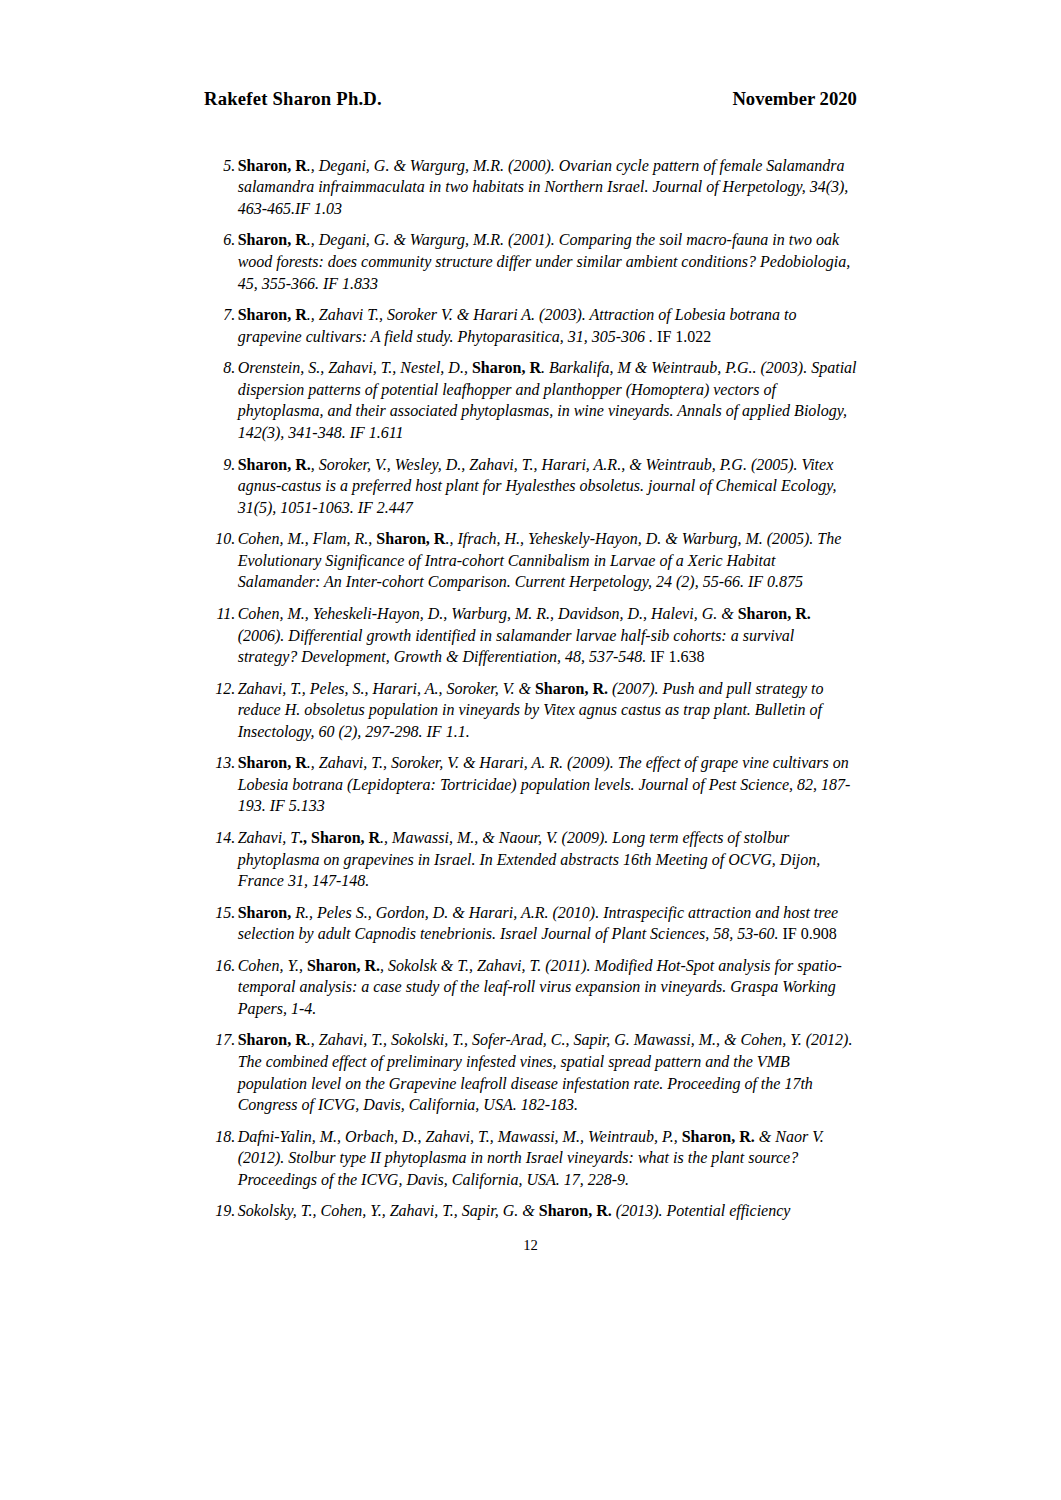Rakefet Sharon Ph.D. November 2020
Sharon, R., Degani, G. & Wargurg, M.R. (2000). Ovarian cycle pattern of female Salamandra salamandra infraimmaculata in two habitats in Northern Israel. Journal of Herpetology, 34(3), 463-465.IF 1.03
Sharon, R., Degani, G. & Wargurg, M.R. (2001). Comparing the soil macro-fauna in two oak wood forests: does community structure differ under similar ambient conditions? Pedobiologia, 45, 355-366. IF 1.833
Sharon, R., Zahavi T., Soroker V. & Harari A. (2003). Attraction of Lobesia botrana to grapevine cultivars: A field study. Phytoparasitica, 31, 305-306 . IF 1.022
Orenstein, S., Zahavi, T., Nestel, D., Sharon, R. Barkalifa, M & Weintraub, P.G.. (2003). Spatial dispersion patterns of potential leafhopper and planthopper (Homoptera) vectors of phytoplasma, and their associated phytoplasmas, in wine vineyards. Annals of applied Biology, 142(3), 341-348. IF 1.611
Sharon, R., Soroker, V., Wesley, D., Zahavi, T., Harari, A.R., & Weintraub, P.G. (2005). Vitex agnus-castus is a preferred host plant for Hyalesthes obsoletus. journal of Chemical Ecology, 31(5), 1051-1063. IF 2.447
Cohen, M., Flam, R., Sharon, R., Ifrach, H., Yeheskely-Hayon, D. & Warburg, M. (2005). The Evolutionary Significance of Intra-cohort Cannibalism in Larvae of a Xeric Habitat Salamander: An Inter-cohort Comparison. Current Herpetology, 24 (2), 55-66. IF 0.875
Cohen, M., Yeheskeli-Hayon, D., Warburg, M. R., Davidson, D., Halevi, G. & Sharon, R. (2006). Differential growth identified in salamander larvae half-sib cohorts: a survival strategy? Development, Growth & Differentiation, 48, 537-548. IF 1.638
Zahavi, T., Peles, S., Harari, A., Soroker, V. & Sharon, R. (2007). Push and pull strategy to reduce H. obsoletus population in vineyards by Vitex agnus castus as trap plant. Bulletin of Insectology, 60 (2), 297-298. IF 1.1.
Sharon, R., Zahavi, T., Soroker, V. & Harari, A. R. (2009). The effect of grape vine cultivars on Lobesia botrana (Lepidoptera: Tortricidae) population levels. Journal of Pest Science, 82, 187-193. IF 5.133
Zahavi, T., Sharon, R., Mawassi, M., & Naour, V. (2009). Long term effects of stolbur phytoplasma on grapevines in Israel. In Extended abstracts 16th Meeting of OCVG, Dijon, France 31, 147-148.
Sharon, R., Peles S., Gordon, D. & Harari, A.R. (2010). Intraspecific attraction and host tree selection by adult Capnodis tenebrionis. Israel Journal of Plant Sciences, 58, 53-60. IF 0.908
Cohen, Y., Sharon, R., Sokolsk & T., Zahavi, T. (2011). Modified Hot-Spot analysis for spatio-temporal analysis: a case study of the leaf-roll virus expansion in vineyards. Graspa Working Papers, 1-4.
Sharon, R., Zahavi, T., Sokolski, T., Sofer-Arad, C., Sapir, G. Mawassi, M., & Cohen, Y. (2012). The combined effect of preliminary infested vines, spatial spread pattern and the VMB population level on the Grapevine leafroll disease infestation rate. Proceeding of the 17th Congress of ICVG, Davis, California, USA. 182-183.
Dafni-Yalin, M., Orbach, D., Zahavi, T., Mawassi, M., Weintraub, P., Sharon, R. & Naor V. (2012). Stolbur type II phytoplasma in north Israel vineyards: what is the plant source? Proceedings of the ICVG, Davis, California, USA. 17, 228-9.
Sokolsky, T., Cohen, Y., Zahavi, T., Sapir, G. & Sharon, R. (2013). Potential efficiency
12